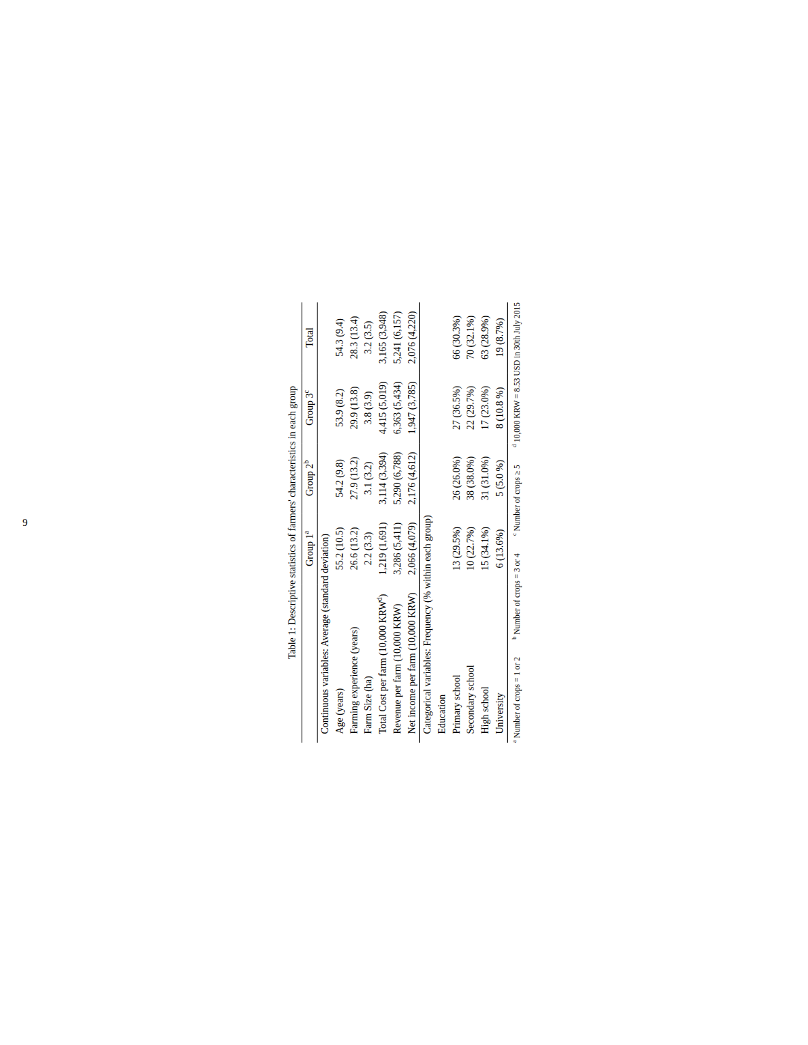9
Table 1: Descriptive statistics of farmers' characteristics in each group
| | Group 1 a | Group 2 b | Group 3 c | Total |
| --- | --- | --- | --- | --- |
| Continuous variables: Average (standard deviation) |
| Age (years) | 55.2 (10.5) | 54.2 (9.8) | 53.9 (8.2) | 54.3 (9.4) |
| Farming experience (years) | 26.6 (13.2) | 27.9 (13.2) | 29.9 (13.8) | 28.3 (13.4) |
| Farm Size (ha) | 2.2 (3.3) | 3.1 (3.2) | 3.8 (3.9) | 3.2 (3.5) |
| Total Cost per farm (10,000 KRW d ) | 1,219 (1,691) | 3,114 (3,394) | 4,415 (5,019) | 3,165 (3,948) |
| Revenue per farm (10,000 KRW) | 3,286 (5,411) | 5,290 (6,788) | 6,363 (5,434) | 5,241 (6,157) |
| Net income per farm (10,000 KRW) | 2,066 (4,079) | 2,176 (4,612) | 1,947 (3,785) | 2,076 (4,220) |
| Categorical variables: Frequency (% within each group) |
| Education | | | | |
| Primary school | 13 (29.5%) | 26 (26.0%) | 27 (36.5%) | 66 (30.3%) |
| Secondary school | 10 (22.7%) | 38 (38.0%) | 22 (29.7%) | 70 (32.1%) |
| High school | 15 (34.1%) | 31 (31.0%) | 17 (23.0%) | 63 (28.9%) |
| University | 6 (13.6%) | 5 (5.0 %) | 8 (10.8 %) | 19 (8.7%) |
a Number of crops = 1 or 2b Number of crops = 3 or 4c Number of crops ≥ 5d 10,000 KRW = 8.53 USD in 30th July 2015